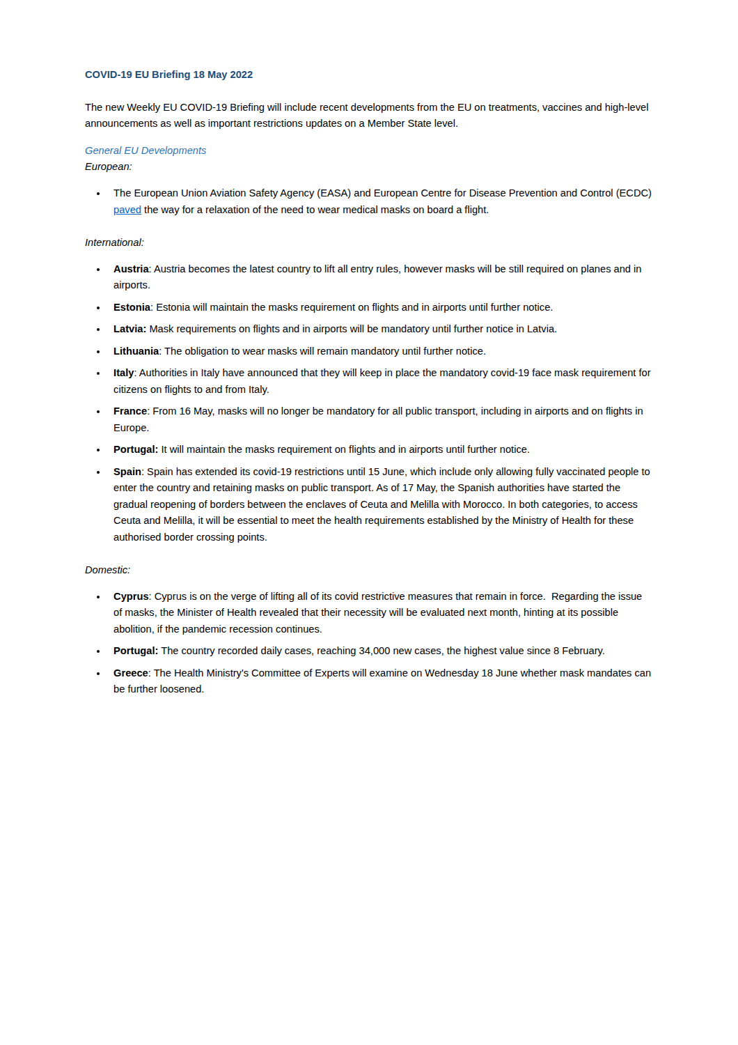COVID-19 EU Briefing 18 May 2022
The new Weekly EU COVID-19 Briefing will include recent developments from the EU on treatments, vaccines and high-level announcements as well as important restrictions updates on a Member State level.
General EU Developments
European:
The European Union Aviation Safety Agency (EASA) and European Centre for Disease Prevention and Control (ECDC) paved the way for a relaxation of the need to wear medical masks on board a flight.
International:
Austria: Austria becomes the latest country to lift all entry rules, however masks will be still required on planes and in airports.
Estonia: Estonia will maintain the masks requirement on flights and in airports until further notice.
Latvia: Mask requirements on flights and in airports will be mandatory until further notice in Latvia.
Lithuania: The obligation to wear masks will remain mandatory until further notice.
Italy: Authorities in Italy have announced that they will keep in place the mandatory covid-19 face mask requirement for citizens on flights to and from Italy.
France: From 16 May, masks will no longer be mandatory for all public transport, including in airports and on flights in Europe.
Portugal: It will maintain the masks requirement on flights and in airports until further notice.
Spain: Spain has extended its covid-19 restrictions until 15 June, which include only allowing fully vaccinated people to enter the country and retaining masks on public transport. As of 17 May, the Spanish authorities have started the gradual reopening of borders between the enclaves of Ceuta and Melilla with Morocco. In both categories, to access Ceuta and Melilla, it will be essential to meet the health requirements established by the Ministry of Health for these authorised border crossing points.
Domestic:
Cyprus: Cyprus is on the verge of lifting all of its covid restrictive measures that remain in force. Regarding the issue of masks, the Minister of Health revealed that their necessity will be evaluated next month, hinting at its possible abolition, if the pandemic recession continues.
Portugal: The country recorded daily cases, reaching 34,000 new cases, the highest value since 8 February.
Greece: The Health Ministry's Committee of Experts will examine on Wednesday 18 June whether mask mandates can be further loosened.